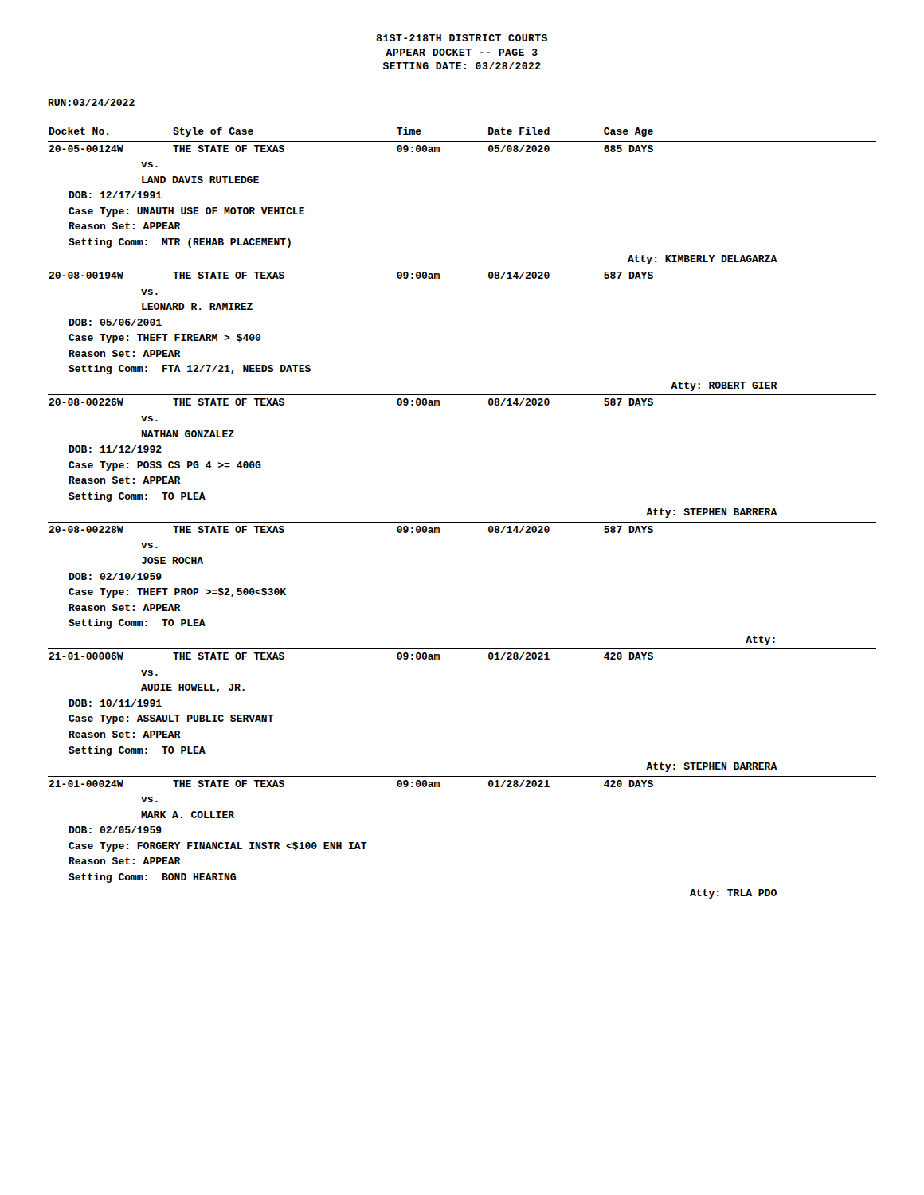81ST-218TH DISTRICT COURTS
APPEAR DOCKET -- PAGE 3
SETTING DATE: 03/28/2022
RUN:03/24/2022
| Docket No. | Style of Case | Time | Date Filed | Case Age | |
| 20-05-00124W | THE STATE OF TEXAS | 09:00am | 05/08/2020 | 685 DAYS | |
| vs. |
| LAND DAVIS RUTLEDGE |
| DOB: 12/17/1991 |
| Case Type: UNAUTH USE OF MOTOR VEHICLE |
| Reason Set: APPEAR |
| Setting Comm: MTR (REHAB PLACEMENT) |
| Atty: KIMBERLY DELAGARZA |
| 20-08-00194W | THE STATE OF TEXAS | 09:00am | 08/14/2020 | 587 DAYS | |
| vs. |
| LEONARD R. RAMIREZ |
| DOB: 05/06/2001 |
| Case Type: THEFT FIREARM > $400 |
| Reason Set: APPEAR |
| Setting Comm: FTA 12/7/21, NEEDS DATES |
| Atty: ROBERT GIER |
| 20-08-00226W | THE STATE OF TEXAS | 09:00am | 08/14/2020 | 587 DAYS | |
| vs. |
| NATHAN GONZALEZ |
| DOB: 11/12/1992 |
| Case Type: POSS CS PG 4 >= 400G |
| Reason Set: APPEAR |
| Setting Comm: TO PLEA |
| Atty: STEPHEN BARRERA |
| 20-08-00228W | THE STATE OF TEXAS | 09:00am | 08/14/2020 | 587 DAYS | |
| vs. |
| JOSE ROCHA |
| DOB: 02/10/1959 |
| Case Type: THEFT PROP >=$2,500<$30K |
| Reason Set: APPEAR |
| Setting Comm: TO PLEA |
| Atty: |
| 21-01-00006W | THE STATE OF TEXAS | 09:00am | 01/28/2021 | 420 DAYS | |
| vs. |
| AUDIE HOWELL, JR. |
| DOB: 10/11/1991 |
| Case Type: ASSAULT PUBLIC SERVANT |
| Reason Set: APPEAR |
| Setting Comm: TO PLEA |
| Atty: STEPHEN BARRERA |
| 21-01-00024W | THE STATE OF TEXAS | 09:00am | 01/28/2021 | 420 DAYS | |
| vs. |
| MARK A. COLLIER |
| DOB: 02/05/1959 |
| Case Type: FORGERY FINANCIAL INSTR <$100 ENH IAT |
| Reason Set: APPEAR |
| Setting Comm: BOND HEARING |
| Atty: TRLA PDO |